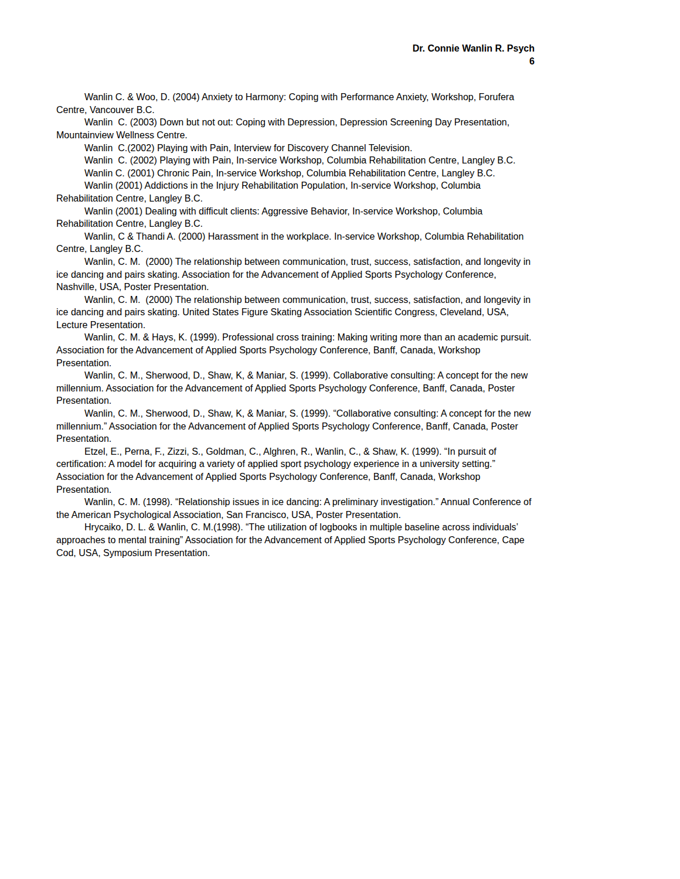Dr. Connie Wanlin R. Psych 6
Wanlin C. & Woo, D. (2004) Anxiety to Harmony: Coping with Performance Anxiety, Workshop, Forufera Centre, Vancouver B.C.
Wanlin C. (2003) Down but not out: Coping with Depression, Depression Screening Day Presentation, Mountainview Wellness Centre.
Wanlin C.(2002) Playing with Pain, Interview for Discovery Channel Television.
Wanlin C. (2002) Playing with Pain, In-service Workshop, Columbia Rehabilitation Centre, Langley B.C.
Wanlin C. (2001) Chronic Pain, In-service Workshop, Columbia Rehabilitation Centre, Langley B.C.
Wanlin (2001) Addictions in the Injury Rehabilitation Population, In-service Workshop, Columbia Rehabilitation Centre, Langley B.C.
Wanlin (2001) Dealing with difficult clients: Aggressive Behavior, In-service Workshop, Columbia Rehabilitation Centre, Langley B.C.
Wanlin, C & Thandi A. (2000) Harassment in the workplace. In-service Workshop, Columbia Rehabilitation Centre, Langley B.C.
Wanlin, C. M. (2000) The relationship between communication, trust, success, satisfaction, and longevity in ice dancing and pairs skating. Association for the Advancement of Applied Sports Psychology Conference, Nashville, USA, Poster Presentation.
Wanlin, C. M. (2000) The relationship between communication, trust, success, satisfaction, and longevity in ice dancing and pairs skating. United States Figure Skating Association Scientific Congress, Cleveland, USA, Lecture Presentation.
Wanlin, C. M. & Hays, K. (1999). Professional cross training: Making writing more than an academic pursuit. Association for the Advancement of Applied Sports Psychology Conference, Banff, Canada, Workshop Presentation.
Wanlin, C. M., Sherwood, D., Shaw, K, & Maniar, S. (1999). Collaborative consulting: A concept for the new millennium. Association for the Advancement of Applied Sports Psychology Conference, Banff, Canada, Poster Presentation.
Wanlin, C. M., Sherwood, D., Shaw, K, & Maniar, S. (1999). “Collaborative consulting: A concept for the new millennium.” Association for the Advancement of Applied Sports Psychology Conference, Banff, Canada, Poster Presentation.
Etzel, E., Perna, F., Zizzi, S., Goldman, C., Alghren, R., Wanlin, C., & Shaw, K. (1999). “In pursuit of certification: A model for acquiring a variety of applied sport psychology experience in a university setting.” Association for the Advancement of Applied Sports Psychology Conference, Banff, Canada, Workshop Presentation.
Wanlin, C. M. (1998). “Relationship issues in ice dancing: A preliminary investigation.” Annual Conference of the American Psychological Association, San Francisco, USA, Poster Presentation.
Hrycaiko, D. L. & Wanlin, C. M.(1998). “The utilization of logbooks in multiple baseline across individuals’ approaches to mental training” Association for the Advancement of Applied Sports Psychology Conference, Cape Cod, USA, Symposium Presentation.